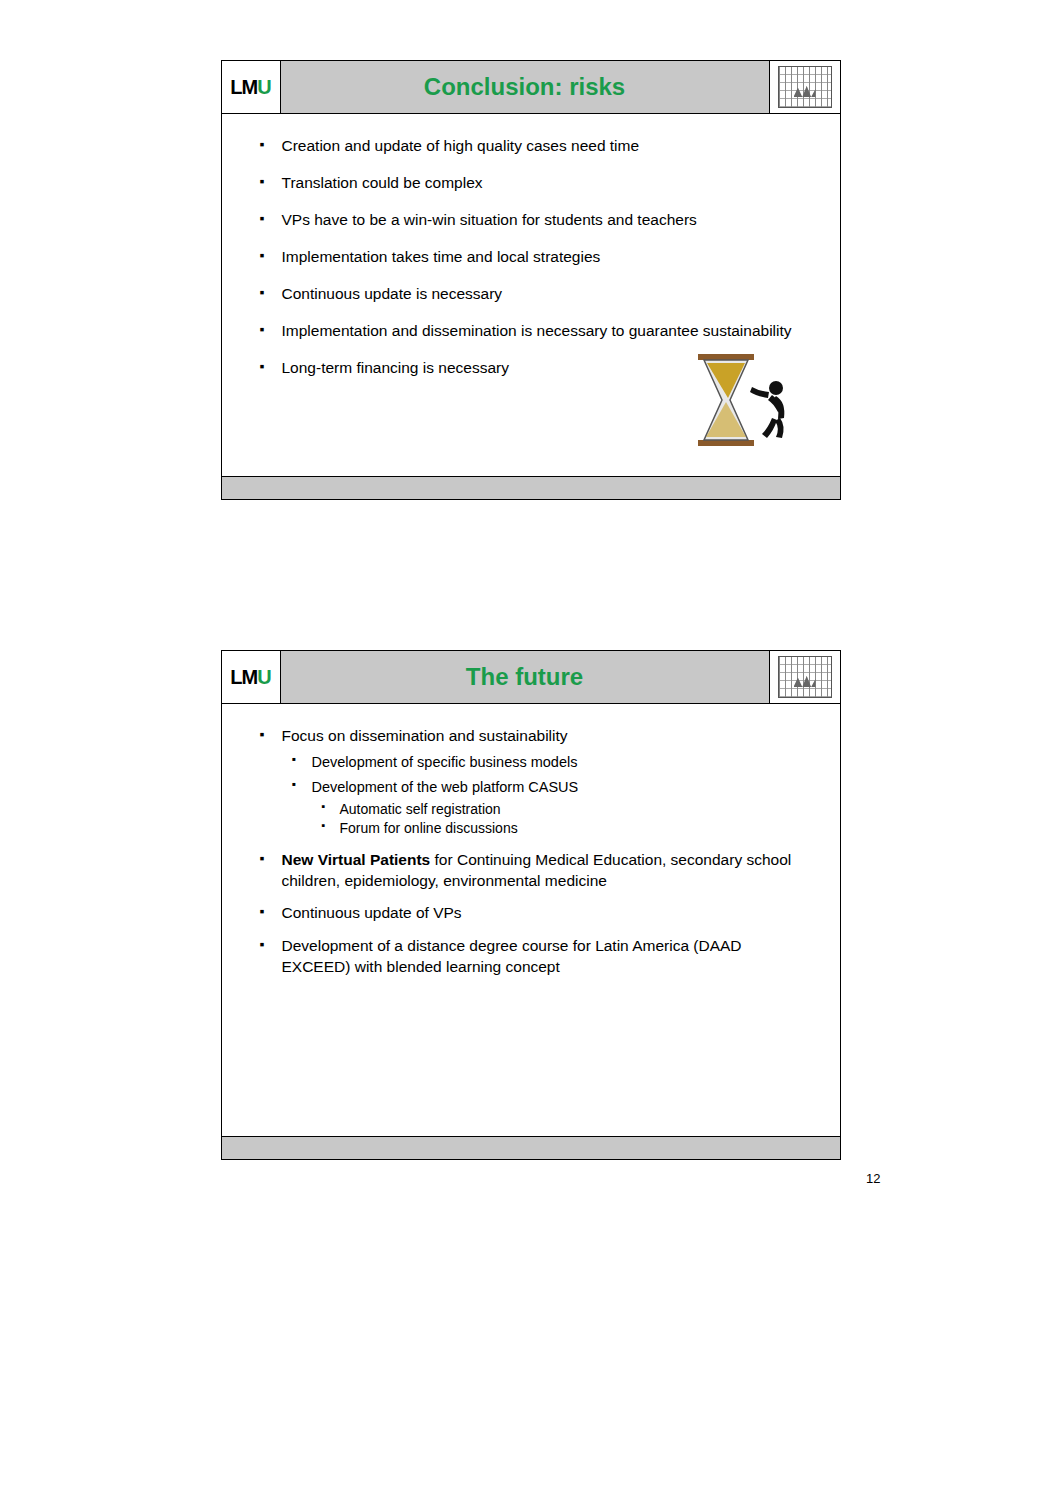LM U
Conclusion: risks
Creation and update of high quality cases need time
Translation could be complex
VPs have to be a win-win situation for students and teachers
Implementation takes time and local strategies
Continuous update is necessary
Implementation and dissemination is necessary to guarantee sustainability
Long-term financing is necessary
LM U
The future
Focus on dissemination and sustainability
Development of specific business models
Development of the web platform CASUS
Automatic self registration
Forum for online discussions
New Virtual Patients for Continuing Medical Education, secondary school children, epidemiology, environmental medicine
Continuous update of VPs
Development of a distance degree course for Latin America (DAAD EXCEED) with blended learning concept
12